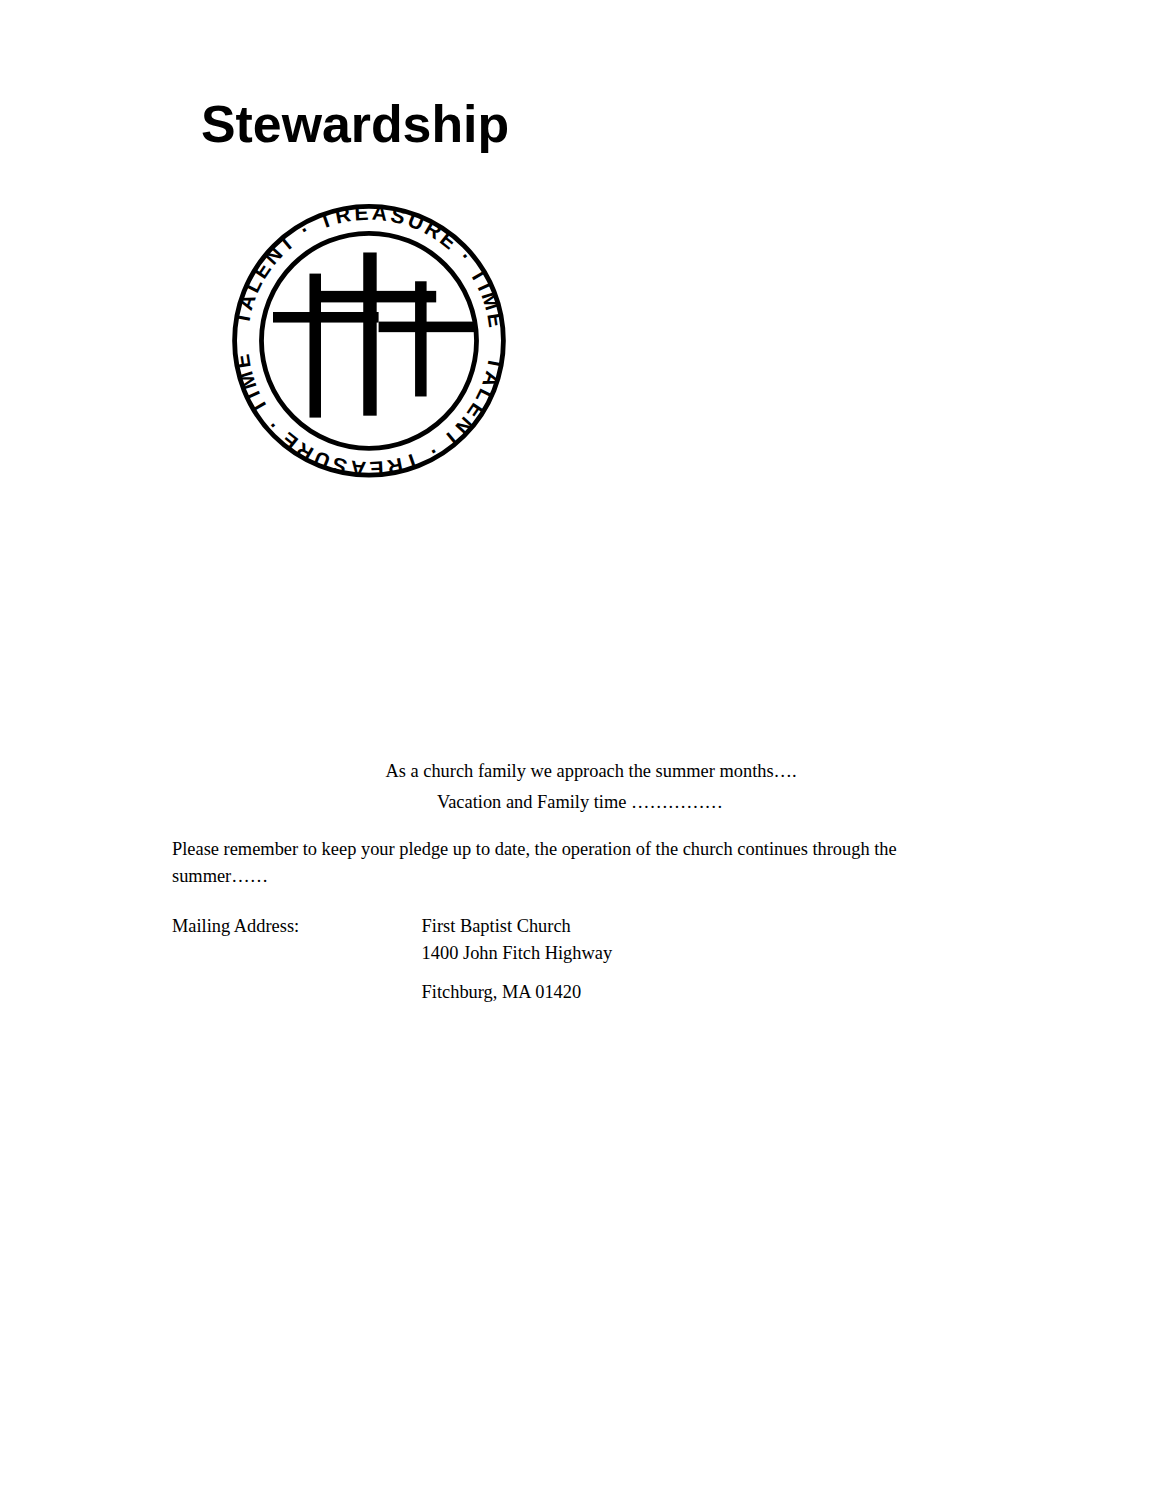Stewardship TALENT · TREASURE · TIME TALENT · TREASURE · TIME
As a church family we approach the summer months….
Vacation and Family time ……………
Please remember to keep your pledge up to date, the operation of the church continues through the summer……
Mailing Address: First Baptist Church
1400 John Fitch Highway
Fitchburg, MA 01420